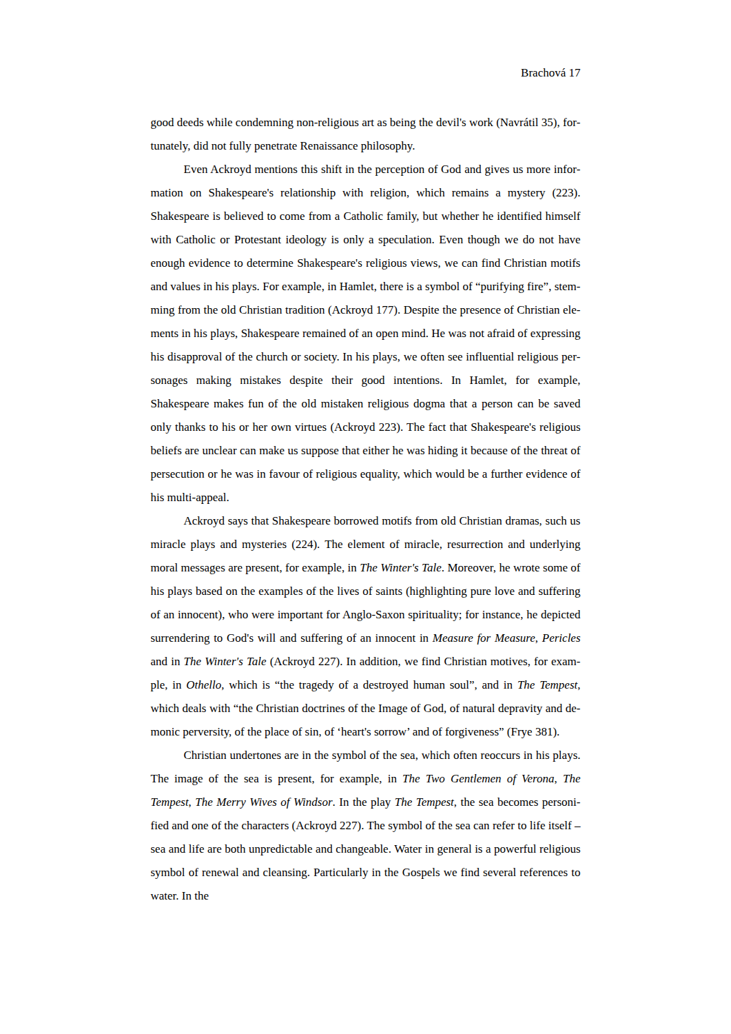Brachová 17
good deeds while condemning non-religious art as being the devil's work (Navrátil 35), fortunately, did not fully penetrate Renaissance philosophy.
Even Ackroyd mentions this shift in the perception of God and gives us more information on Shakespeare's relationship with religion, which remains a mystery (223). Shakespeare is believed to come from a Catholic family, but whether he identified himself with Catholic or Protestant ideology is only a speculation. Even though we do not have enough evidence to determine Shakespeare's religious views, we can find Christian motifs and values in his plays. For example, in Hamlet, there is a symbol of “purifying fire”, stemming from the old Christian tradition (Ackroyd 177). Despite the presence of Christian elements in his plays, Shakespeare remained of an open mind. He was not afraid of expressing his disapproval of the church or society. In his plays, we often see influential religious personages making mistakes despite their good intentions. In Hamlet, for example, Shakespeare makes fun of the old mistaken religious dogma that a person can be saved only thanks to his or her own virtues (Ackroyd 223). The fact that Shakespeare's religious beliefs are unclear can make us suppose that either he was hiding it because of the threat of persecution or he was in favour of religious equality, which would be a further evidence of his multi-appeal.
Ackroyd says that Shakespeare borrowed motifs from old Christian dramas, such us miracle plays and mysteries (224). The element of miracle, resurrection and underlying moral messages are present, for example, in The Winter's Tale. Moreover, he wrote some of his plays based on the examples of the lives of saints (highlighting pure love and suffering of an innocent), who were important for Anglo-Saxon spirituality; for instance, he depicted surrendering to God's will and suffering of an innocent in Measure for Measure, Pericles and in The Winter's Tale (Ackroyd 227). In addition, we find Christian motives, for example, in Othello, which is “the tragedy of a destroyed human soul”, and in The Tempest, which deals with “the Christian doctrines of the Image of God, of natural depravity and demonic perversity, of the place of sin, of ‘heart's sorrow’ and of forgiveness” (Frye 381).
Christian undertones are in the symbol of the sea, which often reoccurs in his plays. The image of the sea is present, for example, in The Two Gentlemen of Verona, The Tempest, The Merry Wives of Windsor. In the play The Tempest, the sea becomes personified and one of the characters (Ackroyd 227). The symbol of the sea can refer to life itself – sea and life are both unpredictable and changeable. Water in general is a powerful religious symbol of renewal and cleansing. Particularly in the Gospels we find several references to water. In the